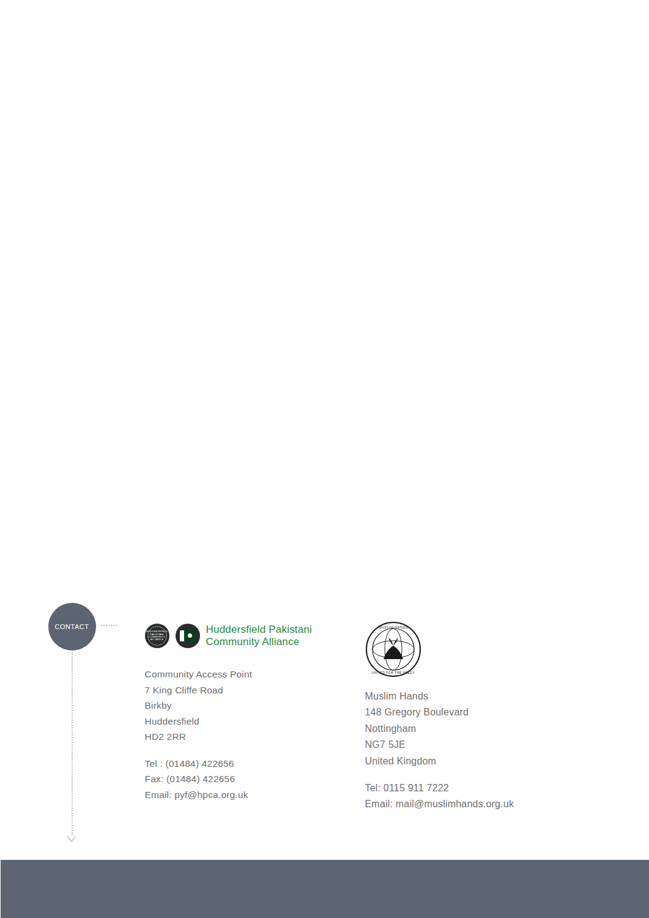Contact
HUDDERSFIELD PAKISTANI COMMUNITY ALLIANCE
Huddersfield Pakistani Community Alliance
Community Access Point
7 King Cliffe Road
Birkby
Huddersfield
HD2 2RR
Tel : (01484) 422656
Fax: (01484) 422656
Email: pyf@hpca.org.uk
MUSLIM HANDS UNITED FOR THE NEEDY
Muslim Hands
148 Gregory Boulevard
Nottingham
NG7 5JE
United Kingdom
Tel: 0115 911 7222
Email: mail@muslimhands.org.uk